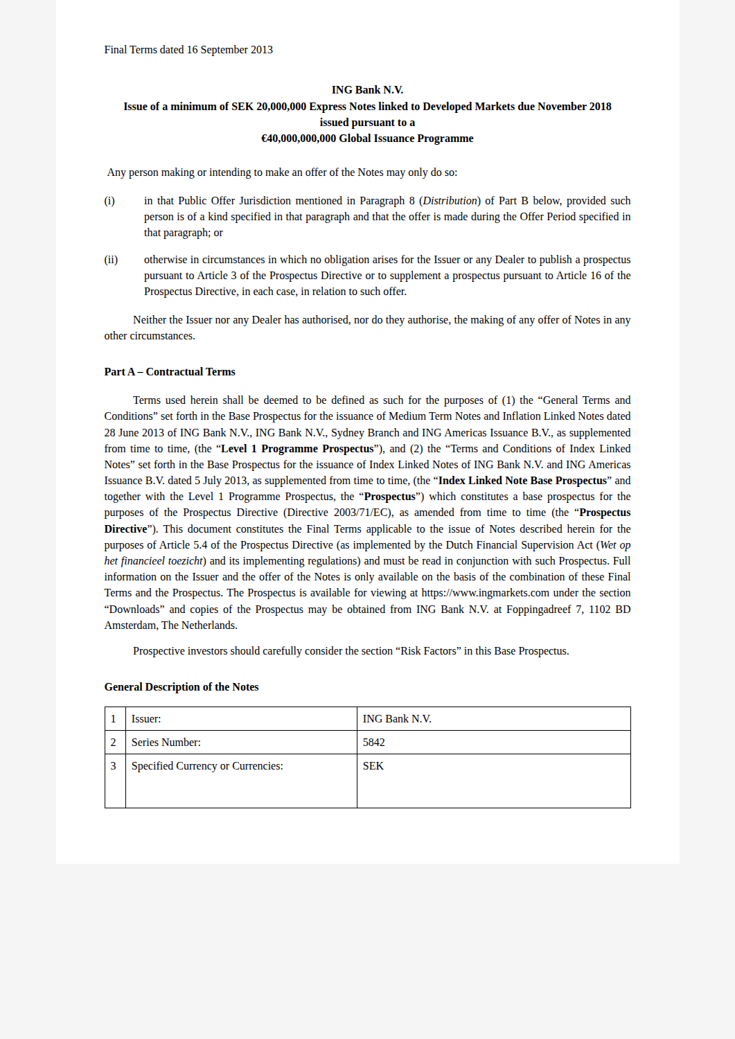Final Terms dated 16 September 2013
ING Bank N.V.
Issue of a minimum of SEK 20,000,000 Express Notes linked to Developed Markets due November 2018
issued pursuant to a
€40,000,000,000 Global Issuance Programme
Any person making or intending to make an offer of the Notes may only do so:
(i) in that Public Offer Jurisdiction mentioned in Paragraph 8 (Distribution) of Part B below, provided such person is of a kind specified in that paragraph and that the offer is made during the Offer Period specified in that paragraph; or
(ii) otherwise in circumstances in which no obligation arises for the Issuer or any Dealer to publish a prospectus pursuant to Article 3 of the Prospectus Directive or to supplement a prospectus pursuant to Article 16 of the Prospectus Directive, in each case, in relation to such offer.
Neither the Issuer nor any Dealer has authorised, nor do they authorise, the making of any offer of Notes in any other circumstances.
Part A – Contractual Terms
Terms used herein shall be deemed to be defined as such for the purposes of (1) the “General Terms and Conditions” set forth in the Base Prospectus for the issuance of Medium Term Notes and Inflation Linked Notes dated 28 June 2013 of ING Bank N.V., ING Bank N.V., Sydney Branch and ING Americas Issuance B.V., as supplemented from time to time, (the “Level 1 Programme Prospectus”), and (2) the “Terms and Conditions of Index Linked Notes” set forth in the Base Prospectus for the issuance of Index Linked Notes of ING Bank N.V. and ING Americas Issuance B.V. dated 5 July 2013, as supplemented from time to time, (the “Index Linked Note Base Prospectus” and together with the Level 1 Programme Prospectus, the “Prospectus”) which constitutes a base prospectus for the purposes of the Prospectus Directive (Directive 2003/71/EC), as amended from time to time (the “Prospectus Directive”). This document constitutes the Final Terms applicable to the issue of Notes described herein for the purposes of Article 5.4 of the Prospectus Directive (as implemented by the Dutch Financial Supervision Act (Wet op het financieel toezicht) and its implementing regulations) and must be read in conjunction with such Prospectus. Full information on the Issuer and the offer of the Notes is only available on the basis of the combination of these Final Terms and the Prospectus. The Prospectus is available for viewing at https://www.ingmarkets.com under the section “Downloads” and copies of the Prospectus may be obtained from ING Bank N.V. at Foppingadreef 7, 1102 BD Amsterdam, The Netherlands.
Prospective investors should carefully consider the section “Risk Factors” in this Base Prospectus.
General Description of the Notes
| 1 | Issuer: | ING Bank N.V. |
| 2 | Series Number: | 5842 |
| 3 | Specified Currency or Currencies: | SEK |